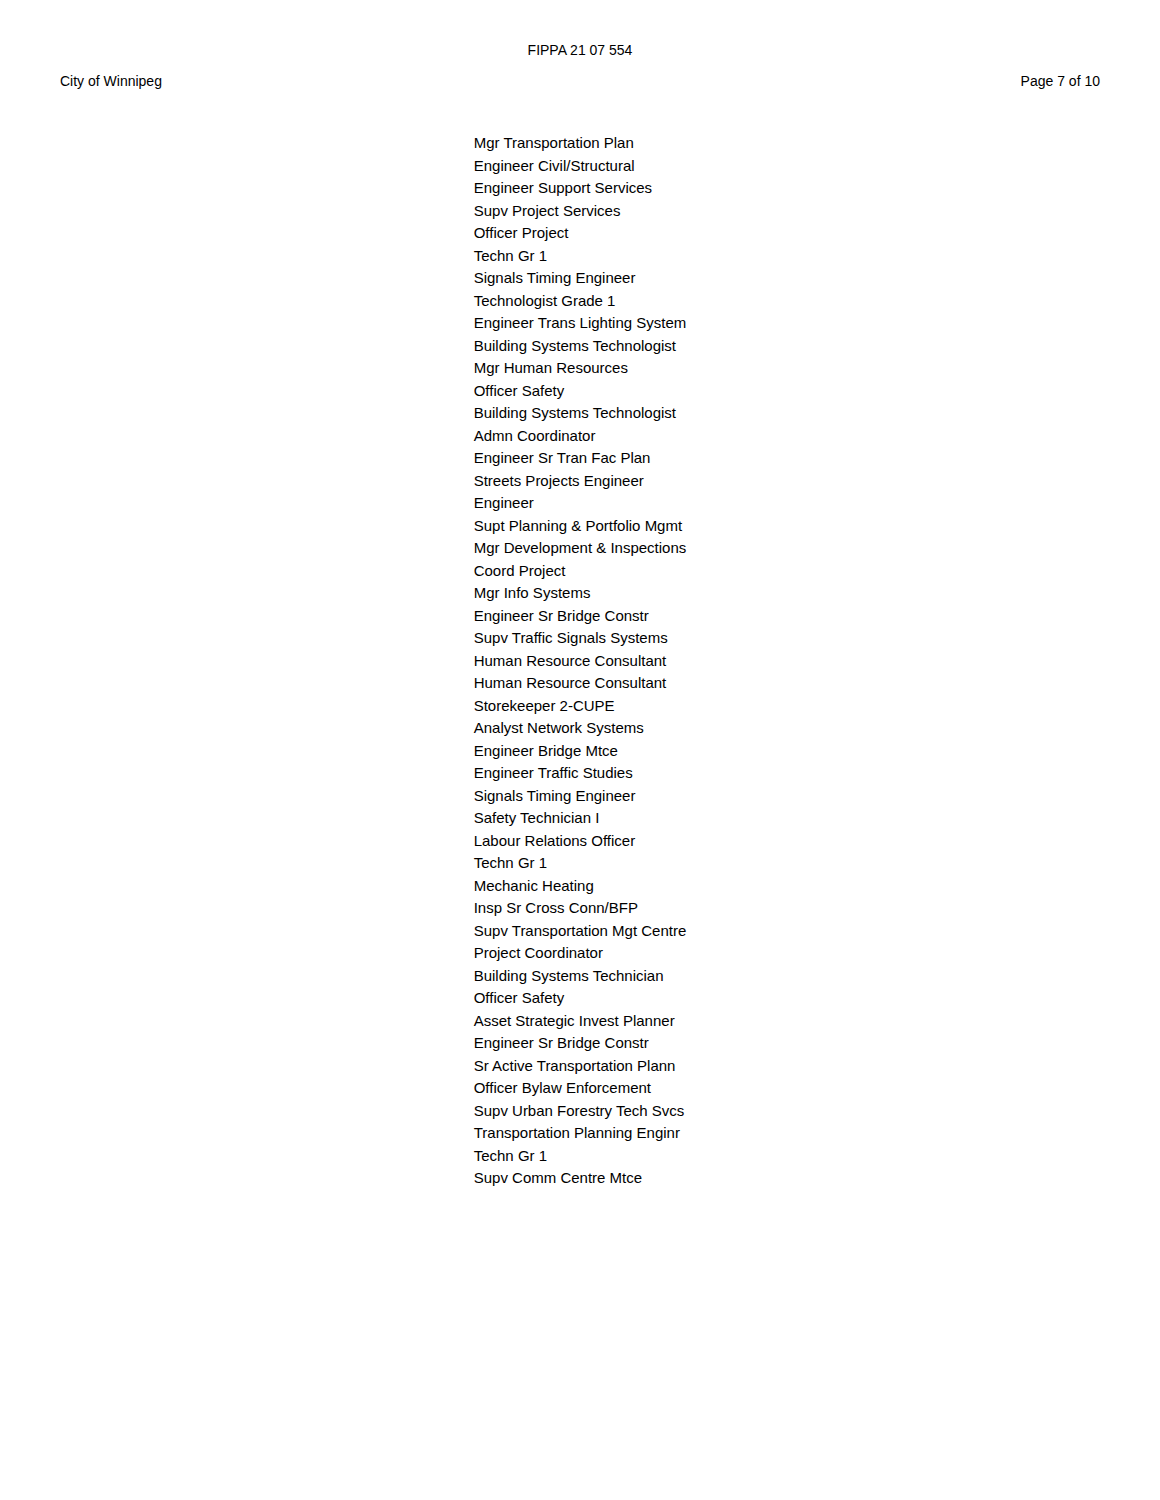FIPPA 21 07 554
City of Winnipeg
Page 7 of 10
Mgr Transportation Plan
Engineer Civil/Structural
Engineer Support Services
Supv Project Services
Officer Project
Techn Gr 1
Signals Timing Engineer
Technologist Grade 1
Engineer Trans Lighting System
Building Systems Technologist
Mgr Human Resources
Officer Safety
Building Systems Technologist
Admn Coordinator
Engineer Sr Tran Fac Plan
Streets Projects Engineer
Engineer
Supt Planning & Portfolio Mgmt
Mgr Development & Inspections
Coord Project
Mgr Info Systems
Engineer Sr Bridge Constr
Supv Traffic Signals Systems
Human Resource Consultant
Human Resource Consultant
Storekeeper 2-CUPE
Analyst Network Systems
Engineer Bridge Mtce
Engineer Traffic Studies
Signals Timing Engineer
Safety Technician I
Labour Relations Officer
Techn Gr 1
Mechanic Heating
Insp Sr Cross Conn/BFP
Supv Transportation Mgt Centre
Project Coordinator
Building Systems Technician
Officer Safety
Asset Strategic Invest Planner
Engineer Sr Bridge Constr
Sr Active Transportation Plann
Officer Bylaw Enforcement
Supv Urban Forestry Tech Svcs
Transportation Planning Enginr
Techn Gr 1
Supv Comm Centre Mtce